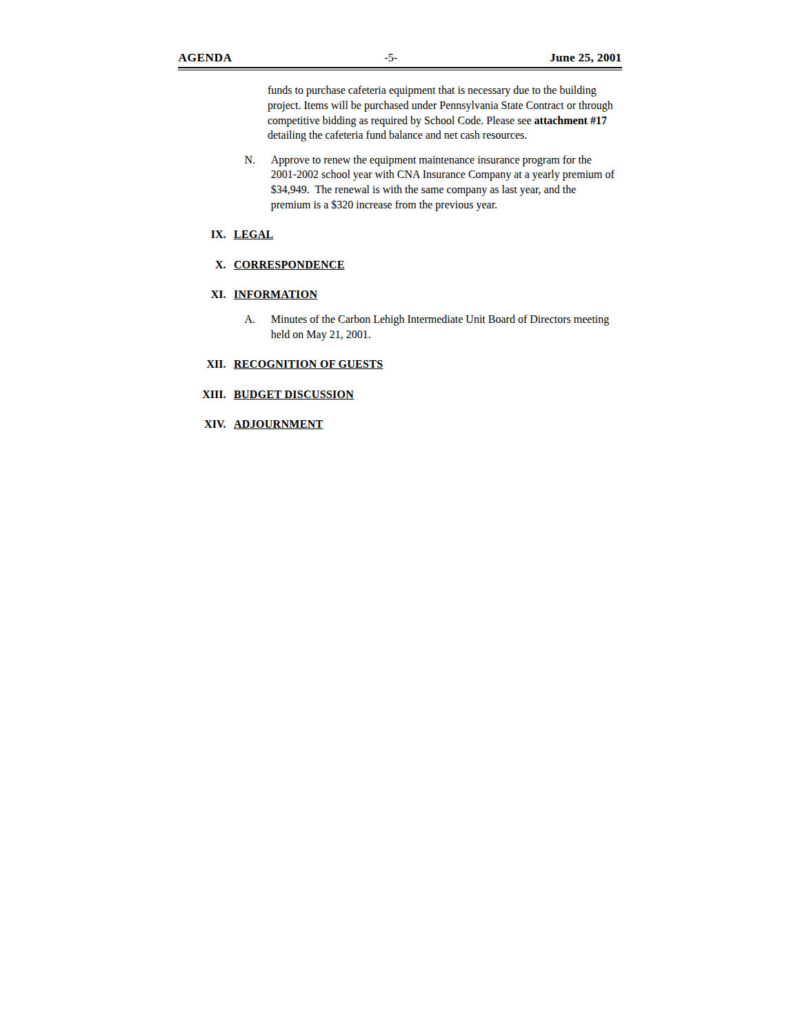AGENDA
-5-
June 25, 2001
funds to purchase cafeteria equipment that is necessary due to the building project. Items will be purchased under Pennsylvania State Contract or through competitive bidding as required by School Code. Please see attachment #17 detailing the cafeteria fund balance and net cash resources.
N.
Approve to renew the equipment maintenance insurance program for the 2001-2002 school year with CNA Insurance Company at a yearly premium of $34,949. The renewal is with the same company as last year, and the premium is a $320 increase from the previous year.
IX.
LEGAL
X.
CORRESPONDENCE
XI.
INFORMATION
A.
Minutes of the Carbon Lehigh Intermediate Unit Board of Directors meeting held on May 21, 2001.
XII.
RECOGNITION OF GUESTS
XIII.
BUDGET DISCUSSION
XIV.
ADJOURNMENT